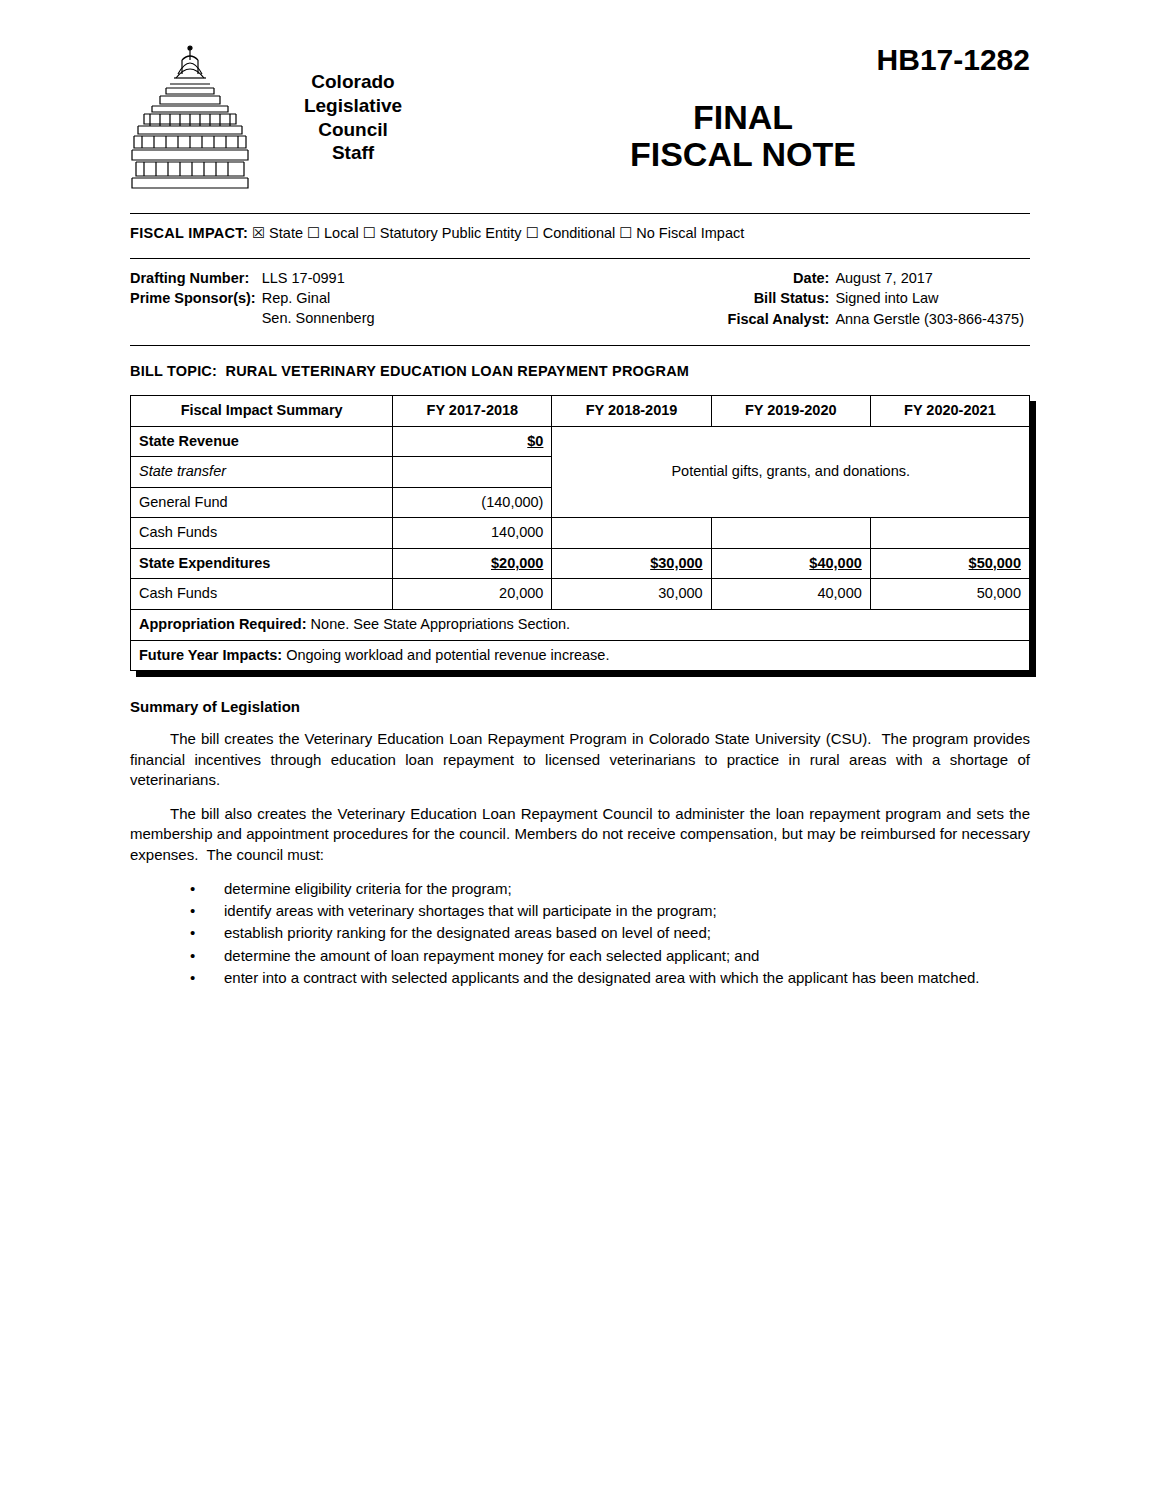Colorado
Legislative
Council
Staff
HB17-1282
FINAL
FISCAL NOTE
FISCAL IMPACT: ☒ State ☐ Local ☐ Statutory Public Entity ☐ Conditional ☐ No Fiscal Impact
| Drafting Number: | LLS 17-0991 |
| Prime Sponsor(s): | Rep. Ginal Sen. Sonnenberg |
| Date: | August 7, 2017 |
| Bill Status: | Signed into Law |
| Fiscal Analyst: | Anna Gerstle (303-866-4375) |
BILL TOPIC: RURAL VETERINARY EDUCATION LOAN REPAYMENT PROGRAM
| Fiscal Impact Summary | FY 2017-2018 | FY 2018-2019 | FY 2019-2020 | FY 2020-2021 |
| --- | --- | --- | --- | --- |
| State Revenue | $0 | Potential gifts, grants, and donations. |
| State transfer | |
| General Fund | (140,000) |
| Cash Funds | 140,000 | | | |
| State Expenditures | $20,000 | $30,000 | $40,000 | $50,000 |
| Cash Funds | 20,000 | 30,000 | 40,000 | 50,000 |
| Appropriation Required: None. See State Appropriations Section. |
| Future Year Impacts: Ongoing workload and potential revenue increase. |
Summary of Legislation
The bill creates the Veterinary Education Loan Repayment Program in Colorado State University (CSU). The program provides financial incentives through education loan repayment to licensed veterinarians to practice in rural areas with a shortage of veterinarians.
The bill also creates the Veterinary Education Loan Repayment Council to administer the loan repayment program and sets the membership and appointment procedures for the council. Members do not receive compensation, but may be reimbursed for necessary expenses. The council must:
determine eligibility criteria for the program;
identify areas with veterinary shortages that will participate in the program;
establish priority ranking for the designated areas based on level of need;
determine the amount of loan repayment money for each selected applicant; and
enter into a contract with selected applicants and the designated area with which the applicant has been matched.